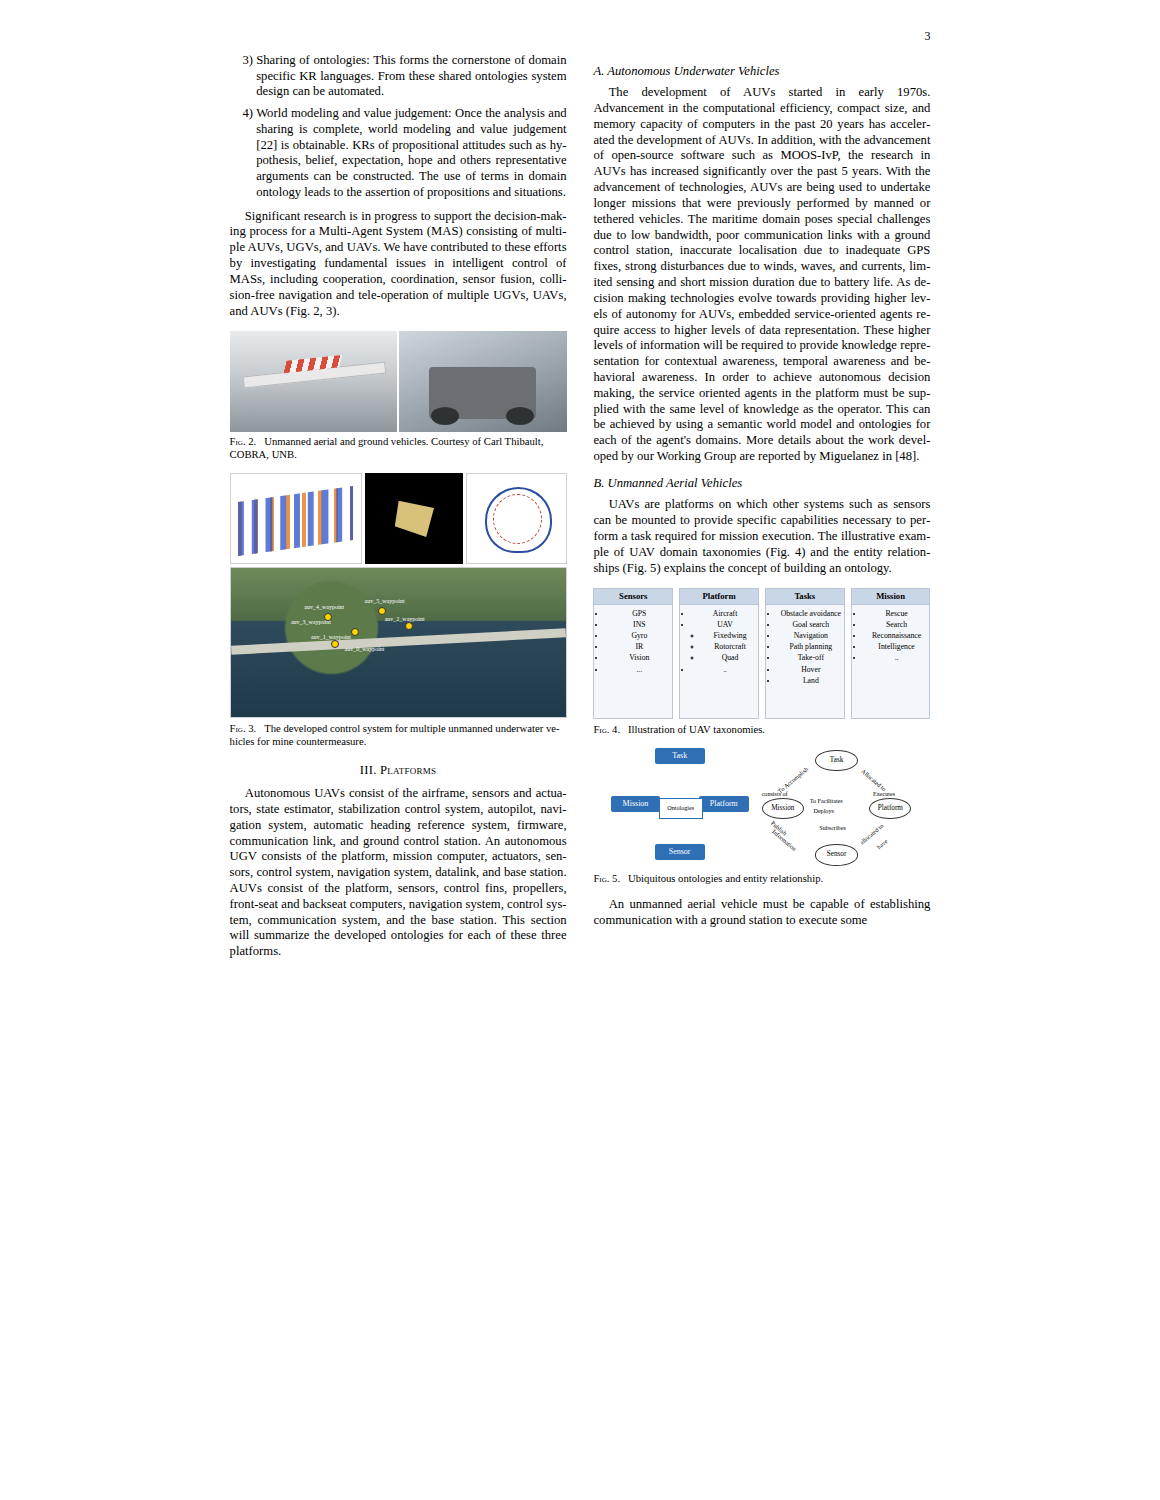3
3) Sharing of ontologies: This forms the cornerstone of domain specific KR languages. From these shared ontologies system design can be automated.
4) World modeling and value judgement: Once the analysis and sharing is complete, world modeling and value judgement [22] is obtainable. KRs of propositional attitudes such as hypothesis, belief, expectation, hope and others representative arguments can be constructed. The use of terms in domain ontology leads to the assertion of propositions and situations.
Significant research is in progress to support the decision-making process for a Multi-Agent System (MAS) consisting of multiple AUVs, UGVs, and UAVs. We have contributed to these efforts by investigating fundamental issues in intelligent control of MASs, including cooperation, coordination, sensor fusion, collision-free navigation and tele-operation of multiple UGVs, UAVs, and AUVs (Fig. 2, 3).
Fig. 2. Unmanned aerial and ground vehicles. Courtesy of Carl Thibault, COBRA, UNB.
auv_4_waypoint
auv_5_waypoint
auv_3_waypoint
auv_2_waypoint
auv_1_waypoint
auv_0_waypoint
Fig. 3. The developed control system for multiple unmanned underwater vehicles for mine countermeasure.
III. Platforms
Autonomous UAVs consist of the airframe, sensors and actuators, state estimator, stabilization control system, autopilot, navigation system, automatic heading reference system, firmware, communication link, and ground control station. An autonomous UGV consists of the platform, mission computer, actuators, sensors, control system, navigation system, datalink, and base station. AUVs consist of the platform, sensors, control fins, propellers, front-seat and backseat computers, navigation system, control system, communication system, and the base station. This section will summarize the developed ontologies for each of these three platforms.
A. Autonomous Underwater Vehicles
The development of AUVs started in early 1970s. Advancement in the computational efficiency, compact size, and memory capacity of computers in the past 20 years has accelerated the development of AUVs. In addition, with the advancement of open-source software such as MOOS-IvP, the research in AUVs has increased significantly over the past 5 years. With the advancement of technologies, AUVs are being used to undertake longer missions that were previously performed by manned or tethered vehicles. The maritime domain poses special challenges due to low bandwidth, poor communication links with a ground control station, inaccurate localisation due to inadequate GPS fixes, strong disturbances due to winds, waves, and currents, limited sensing and short mission duration due to battery life. As decision making technologies evolve towards providing higher levels of autonomy for AUVs, embedded service-oriented agents require access to higher levels of data representation. These higher levels of information will be required to provide knowledge representation for contextual awareness, temporal awareness and behavioral awareness. In order to achieve autonomous decision making, the service oriented agents in the platform must be supplied with the same level of knowledge as the operator. This can be achieved by using a semantic world model and ontologies for each of the agent's domains. More details about the work developed by our Working Group are reported by Miguelanez in [48].
B. Unmanned Aerial Vehicles
UAVs are platforms on which other systems such as sensors can be mounted to provide specific capabilities necessary to perform a task required for mission execution. The illustrative example of UAV domain taxonomies (Fig. 4) and the entity relationships (Fig. 5) explains the concept of building an ontology.
Sensors
GPS
INS
Gyro
IR
Vision
...
Platform
Aircraft
UAV
Fixedwing
Rotorcraft
Quad
..
Tasks
Obstacle avoidance
Goal search
Navigation
Path planning
Take-off
Hover
Land
Mission
Rescue
Search
Reconnaissance
Intelligence
..
Fig. 4. Illustration of UAV taxonomies.
Task
Mission
Platform
Sensor
Ontologies
Task
Mission
Platform
Sensor
To Accomplish
Allocated to
consists of
Executes
To Facilitates
Deploys
Publish
Information
Subscribes
allocated to
have
Fig. 5. Ubiquitous ontologies and entity relationship.
An unmanned aerial vehicle must be capable of establishing communication with a ground station to execute some